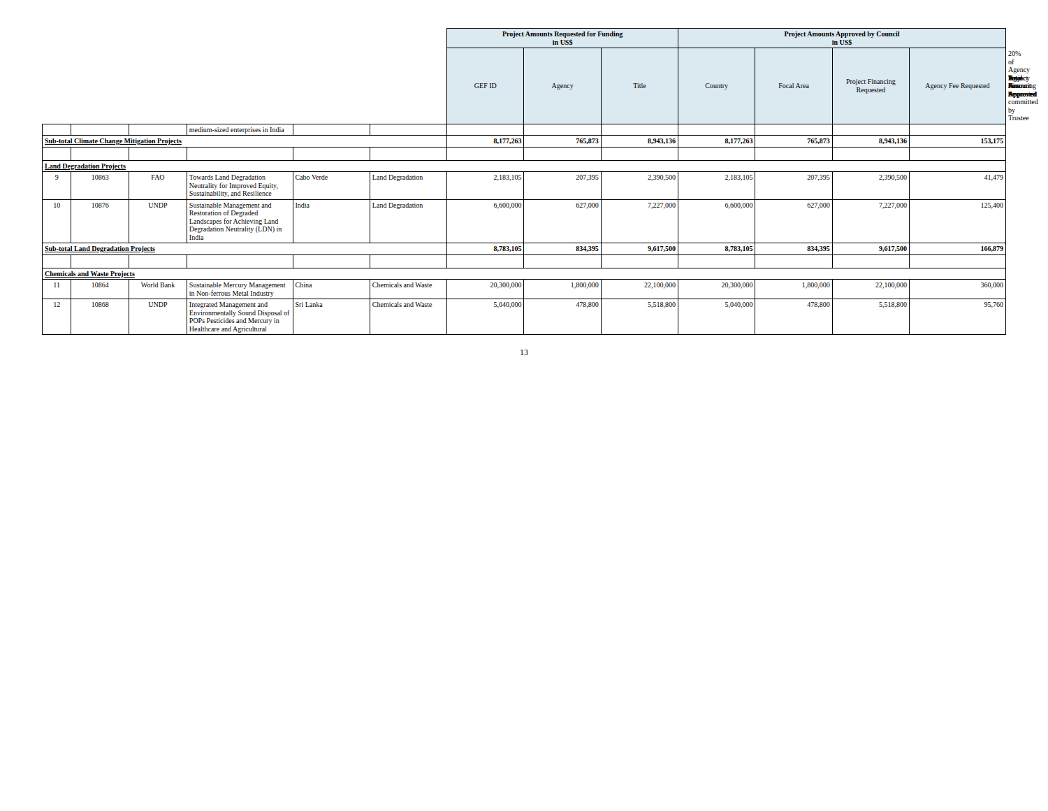| | | | | | | Project Amounts Requested for Funding in US$ | Project Amounts Approved by Council in US$ |
| --- | --- | --- | --- | --- | --- | --- | --- |
| GEF ID | Agency | Title | Country | Focal Area | Project Financing Requested | Agency Fee Requested | Total Amount Requested | Project Financing Approved | Agency Fee Approved | Total Amount Approved | 20% of Agency fee to be committed by Trustee |
| | | | medium-sized enterprises in India | | | | | | | | | |
| Sub-total Climate Change Mitigation Projects | 8,177,263 | 765,873 | 8,943,136 | 8,177,263 | 765,873 | 8,943,136 | 153,175 |
| Land Degradation Projects |
| 9 | 10863 | FAO | Towards Land Degradation Neutrality for Improved Equity, Sustainability, and Resilience | Cabo Verde | Land Degradation | 2,183,105 | 207,395 | 2,390,500 | 2,183,105 | 207,395 | 2,390,500 | 41,479 |
| 10 | 10876 | UNDP | Sustainable Management and Restoration of Degraded Landscapes for Achieving Land Degradation Neutrality (LDN) in India | India | Land Degradation | 6,600,000 | 627,000 | 7,227,000 | 6,600,000 | 627,000 | 7,227,000 | 125,400 |
| Sub-total Land Degradation Projects | 8,783,105 | 834,395 | 9,617,500 | 8,783,105 | 834,395 | 9,617,500 | 166,879 |
| Chemicals and Waste Projects |
| 11 | 10864 | World Bank | Sustainable Mercury Management in Non-ferrous Metal Industry | China | Chemicals and Waste | 20,300,000 | 1,800,000 | 22,100,000 | 20,300,000 | 1,800,000 | 22,100,000 | 360,000 |
| 12 | 10868 | UNDP | Integrated Management and Environmentally Sound Disposal of POPs Pesticides and Mercury in Healthcare and Agricultural | Sri Lanka | Chemicals and Waste | 5,040,000 | 478,800 | 5,518,800 | 5,040,000 | 478,800 | 5,518,800 | 95,760 |
13